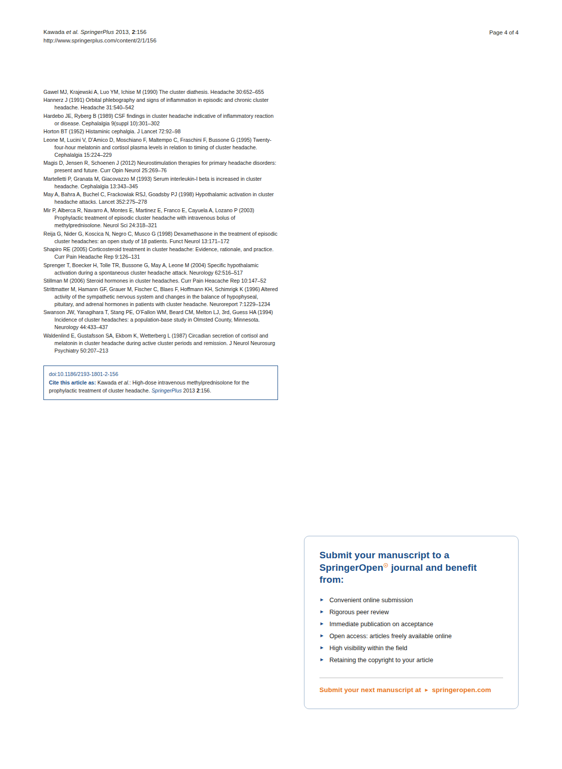Kawada et al. SpringerPlus 2013, 2:156
http://www.springerplus.com/content/2/1/156
Page 4 of 4
Gawel MJ, Krajewski A, Luo YM, Ichise M (1990) The cluster diathesis. Headache 30:652–655
Hannerz J (1991) Orbital phlebography and signs of inflammation in episodic and chronic cluster headache. Headache 31:540–542
Hardebo JE, Ryberg B (1989) CSF findings in cluster headache indicative of inflammatory reaction or disease. Cephalalgia 9(suppl 10):301–302
Horton BT (1952) Histaminic cephalgia. J Lancet 72:92–98
Leone M, Lucini V, D’Amico D, Moschiano F, Maltempo C, Fraschini F, Bussone G (1995) Twenty-four-hour melatonin and cortisol plasma levels in relation to timing of cluster headache. Cephalalgia 15:224–229
Magis D, Jensen R, Schoenen J (2012) Neurostimulation therapies for primary headache disorders: present and future. Curr Opin Neurol 25:269–76
Martelletti P, Granata M, Giacovazzo M (1993) Serum interleukin-I beta is increased in cluster headache. Cephalalgia 13:343–345
May A, Bahra A, Buchel C, Frackowiak RSJ, Goadsby PJ (1998) Hypothalamic activation in cluster headache attacks. Lancet 352:275–278
Mir P, Alberca R, Navarro A, Montes E, Martinez E, Franco E, Cayuela A, Lozano P (2003) Prophylactic treatment of episodic cluster headache with intravenous bolus of methylprednisolone. Neurol Sci 24:318–321
Reija G, Nider G, Koscica N, Negro C, Musco G (1998) Dexamethasone in the treatment of episodic cluster headaches: an open study of 18 patients. Funct Neurol 13:171–172
Shapiro RE (2005) Corticosteroid treatment in cluster headache: Evidence, rationale, and practice. Curr Pain Headache Rep 9:126–131
Sprenger T, Boecker H, Tolle TR, Bussone G, May A, Leone M (2004) Specific hypothalamic activation during a spontaneous cluster headache attack. Neurology 62:516–517
Stillman M (2006) Steroid hormones in cluster headaches. Curr Pain Heacache Rep 10:147–52
Strittmatter M, Hamann GF, Grauer M, Fischer C, Blaes F, Hoffmann KH, Schimrigk K (1996) Altered activity of the sympathetic nervous system and changes in the balance of hypophyseal, pituitary, and adrenal hormones in patients with cluster headache. Neuroreport 7:1229–1234
Swanson JW, Yanagihara T, Stang PE, O’Fallon WM, Beard CM, Melton LJ, 3rd, Guess HA (1994) Incidence of cluster headaches: a population-base study in Olmsted County, Minnesota. Neurology 44:433–437
Waldenlind E, Gustafsson SA, Ekbom K, Wetterberg L (1987) Circadian secretion of cortisol and melatonin in cluster headache during active cluster periods and remission. J Neurol Neurosurg Psychiatry 50:207–213
doi:10.1186/2193-1801-2-156
Cite this article as: Kawada et al.: High-dose intravenous methylprednisolone for the prophylactic treatment of cluster headache. SpringerPlus 2013 2:156.
Submit your manuscript to a SpringerOpen☉ journal and benefit from:
Convenient online submission
Rigorous peer review
Immediate publication on acceptance
Open access: articles freely available online
High visibility within the field
Retaining the copyright to your article
Submit your next manuscript at ► springeropen.com